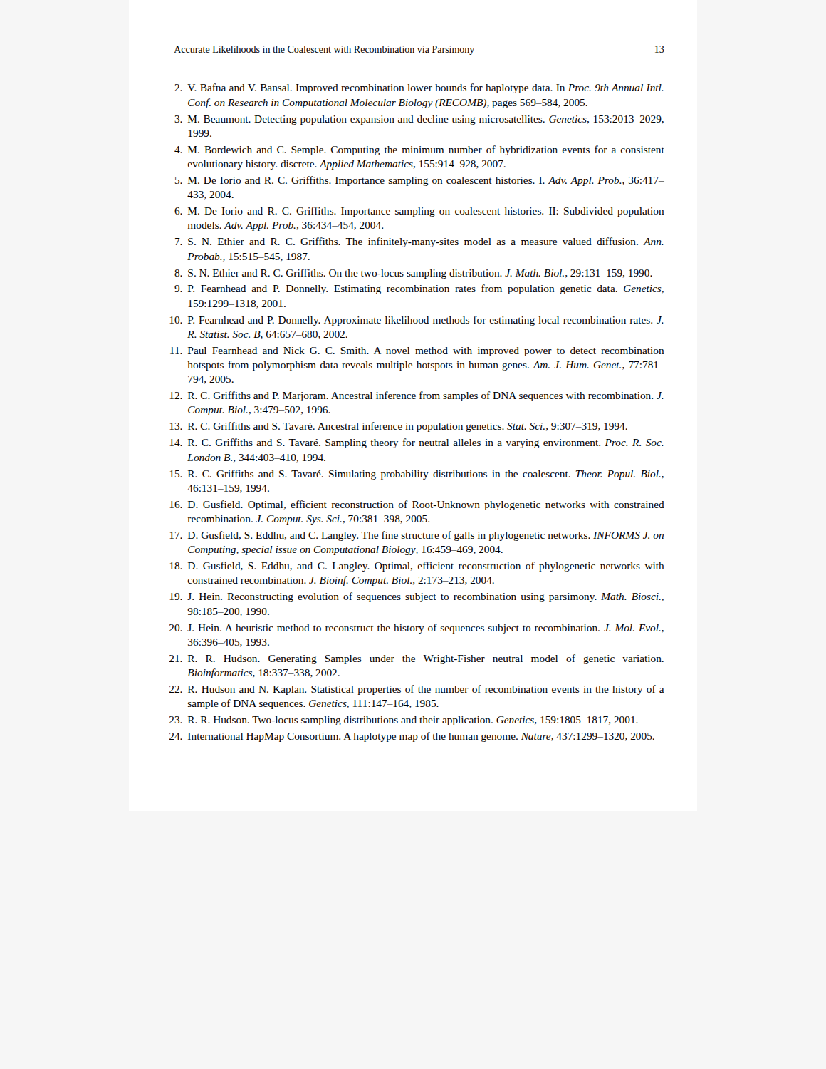Accurate Likelihoods in the Coalescent with Recombination via Parsimony 13
V. Bafna and V. Bansal. Improved recombination lower bounds for haplotype data. In Proc. 9th Annual Intl. Conf. on Research in Computational Molecular Biology (RECOMB), pages 569–584, 2005.
M. Beaumont. Detecting population expansion and decline using microsatellites. Genetics, 153:2013–2029, 1999.
M. Bordewich and C. Semple. Computing the minimum number of hybridization events for a consistent evolutionary history. discrete. Applied Mathematics, 155:914–928, 2007.
M. De Iorio and R. C. Griffiths. Importance sampling on coalescent histories. I. Adv. Appl. Prob., 36:417–433, 2004.
M. De Iorio and R. C. Griffiths. Importance sampling on coalescent histories. II: Subdivided population models. Adv. Appl. Prob., 36:434–454, 2004.
S. N. Ethier and R. C. Griffiths. The infinitely-many-sites model as a measure valued diffusion. Ann. Probab., 15:515–545, 1987.
S. N. Ethier and R. C. Griffiths. On the two-locus sampling distribution. J. Math. Biol., 29:131–159, 1990.
P. Fearnhead and P. Donnelly. Estimating recombination rates from population genetic data. Genetics, 159:1299–1318, 2001.
P. Fearnhead and P. Donnelly. Approximate likelihood methods for estimating local recombination rates. J. R. Statist. Soc. B, 64:657–680, 2002.
Paul Fearnhead and Nick G. C. Smith. A novel method with improved power to detect recombination hotspots from polymorphism data reveals multiple hotspots in human genes. Am. J. Hum. Genet., 77:781–794, 2005.
R. C. Griffiths and P. Marjoram. Ancestral inference from samples of DNA sequences with recombination. J. Comput. Biol., 3:479–502, 1996.
R. C. Griffiths and S. Tavaré. Ancestral inference in population genetics. Stat. Sci., 9:307–319, 1994.
R. C. Griffiths and S. Tavaré. Sampling theory for neutral alleles in a varying environment. Proc. R. Soc. London B., 344:403–410, 1994.
R. C. Griffiths and S. Tavaré. Simulating probability distributions in the coalescent. Theor. Popul. Biol., 46:131–159, 1994.
D. Gusfield. Optimal, efficient reconstruction of Root-Unknown phylogenetic networks with constrained recombination. J. Comput. Sys. Sci., 70:381–398, 2005.
D. Gusfield, S. Eddhu, and C. Langley. The fine structure of galls in phylogenetic networks. INFORMS J. on Computing, special issue on Computational Biology, 16:459–469, 2004.
D. Gusfield, S. Eddhu, and C. Langley. Optimal, efficient reconstruction of phylogenetic networks with constrained recombination. J. Bioinf. Comput. Biol., 2:173–213, 2004.
J. Hein. Reconstructing evolution of sequences subject to recombination using parsimony. Math. Biosci., 98:185–200, 1990.
J. Hein. A heuristic method to reconstruct the history of sequences subject to recombination. J. Mol. Evol., 36:396–405, 1993.
R. R. Hudson. Generating Samples under the Wright-Fisher neutral model of genetic variation. Bioinformatics, 18:337–338, 2002.
R. Hudson and N. Kaplan. Statistical properties of the number of recombination events in the history of a sample of DNA sequences. Genetics, 111:147–164, 1985.
R. R. Hudson. Two-locus sampling distributions and their application. Genetics, 159:1805–1817, 2001.
International HapMap Consortium. A haplotype map of the human genome. Nature, 437:1299–1320, 2005.